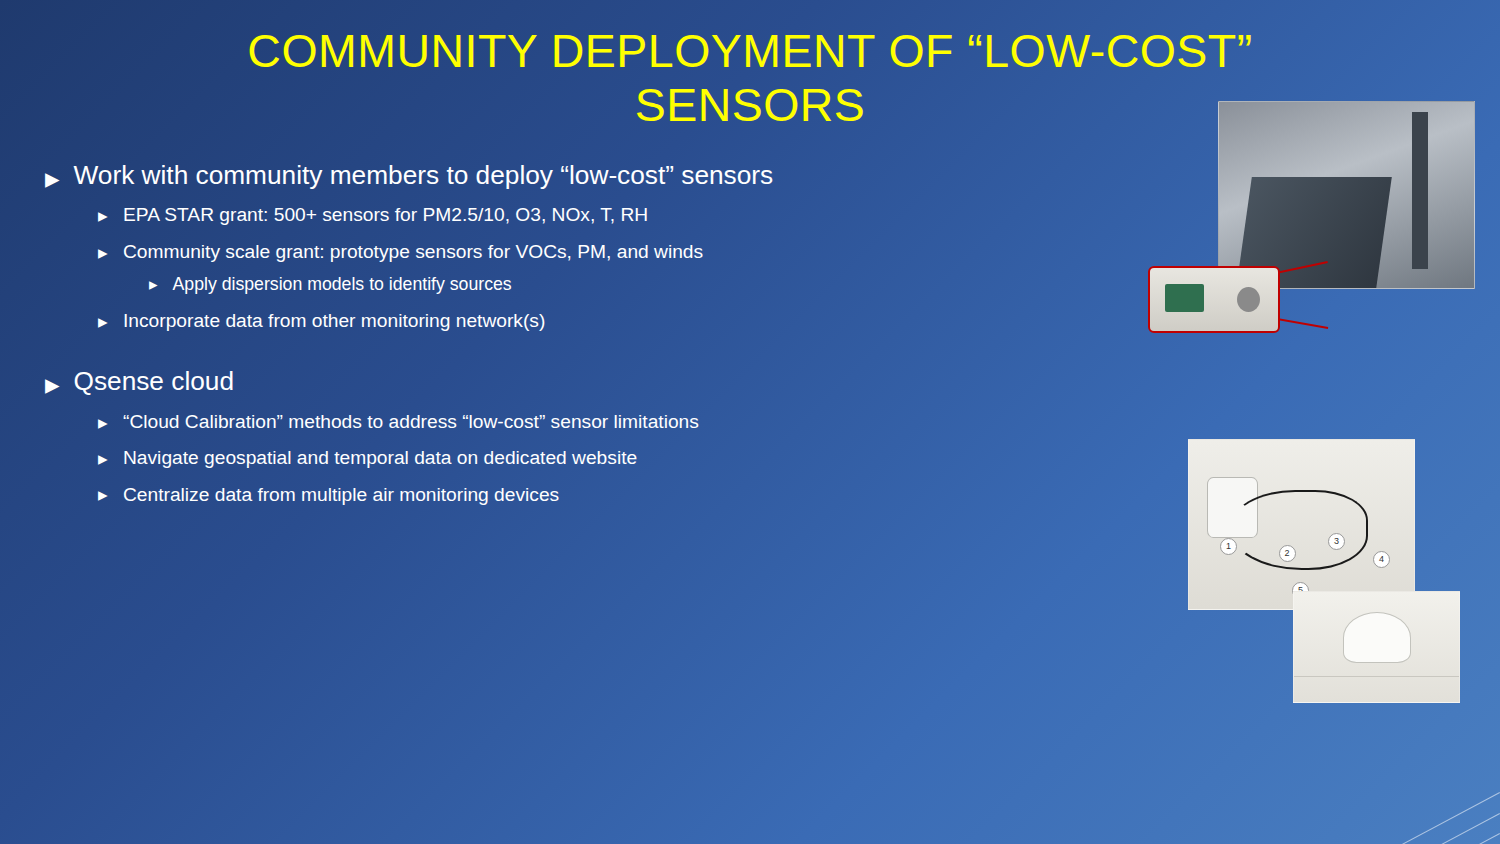Community Deployment of “Low-Cost” Sensors
Work with community members to deploy “low-cost” sensors
EPA STAR grant: 500+ sensors for PM2.5/10, O3, NOx, T, RH
Community scale grant: prototype sensors for VOCs, PM, and winds
Apply dispersion models to identify sources
Incorporate data from other monitoring network(s)
Qsense cloud
“Cloud Calibration” methods to address “low-cost” sensor limitations
Navigate geospatial and temporal data on dedicated website
Centralize data from multiple air monitoring devices
1
2
3
4
5